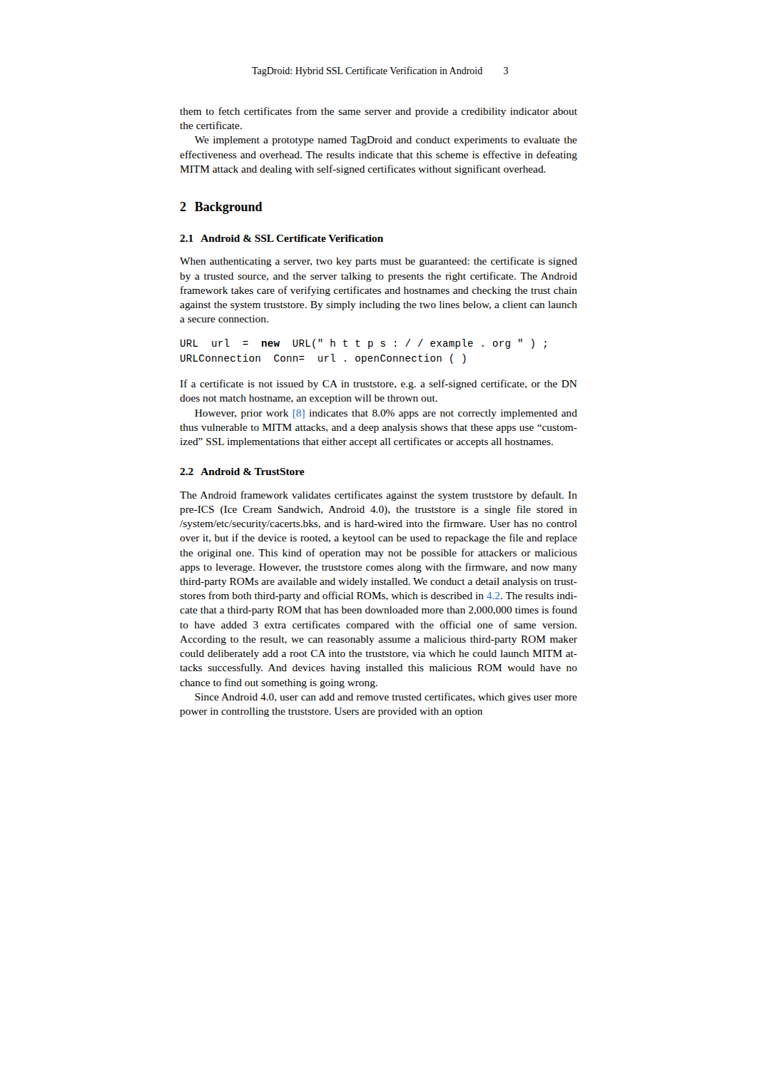TagDroid: Hybrid SSL Certificate Verification in Android 3
them to fetch certificates from the same server and provide a credibility indicator about the certificate.
We implement a prototype named TagDroid and conduct experiments to evaluate the effectiveness and overhead. The results indicate that this scheme is effective in defeating MITM attack and dealing with self-signed certificates without significant overhead.
2 Background
2.1 Android & SSL Certificate Verification
When authenticating a server, two key parts must be guaranteed: the certificate is signed by a trusted source, and the server talking to presents the right certificate. The Android framework takes care of verifying certificates and hostnames and checking the trust chain against the system truststore. By simply including the two lines below, a client can launch a secure connection.
URL url = new URL(" h t t p s : / / example . org " ) ; URLConnection Conn= url . openConnection ( )
If a certificate is not issued by CA in truststore, e.g. a self-signed certificate, or the DN does not match hostname, an exception will be thrown out.
However, prior work [8] indicates that 8.0% apps are not correctly implemented and thus vulnerable to MITM attacks, and a deep analysis shows that these apps use “customized” SSL implementations that either accept all certificates or accepts all hostnames.
2.2 Android & TrustStore
The Android framework validates certificates against the system truststore by default. In pre-ICS (Ice Cream Sandwich, Android 4.0), the truststore is a single file stored in /system/etc/security/cacerts.bks, and is hard-wired into the firmware. User has no control over it, but if the device is rooted, a keytool can be used to repackage the file and replace the original one. This kind of operation may not be possible for attackers or malicious apps to leverage. However, the truststore comes along with the firmware, and now many third-party ROMs are available and widely installed. We conduct a detail analysis on truststores from both third-party and official ROMs, which is described in 4.2. The results indicate that a third-party ROM that has been downloaded more than 2,000,000 times is found to have added 3 extra certificates compared with the official one of same version. According to the result, we can reasonably assume a malicious third-party ROM maker could deliberately add a root CA into the truststore, via which he could launch MITM attacks successfully. And devices having installed this malicious ROM would have no chance to find out something is going wrong.
Since Android 4.0, user can add and remove trusted certificates, which gives user more power in controlling the truststore. Users are provided with an option